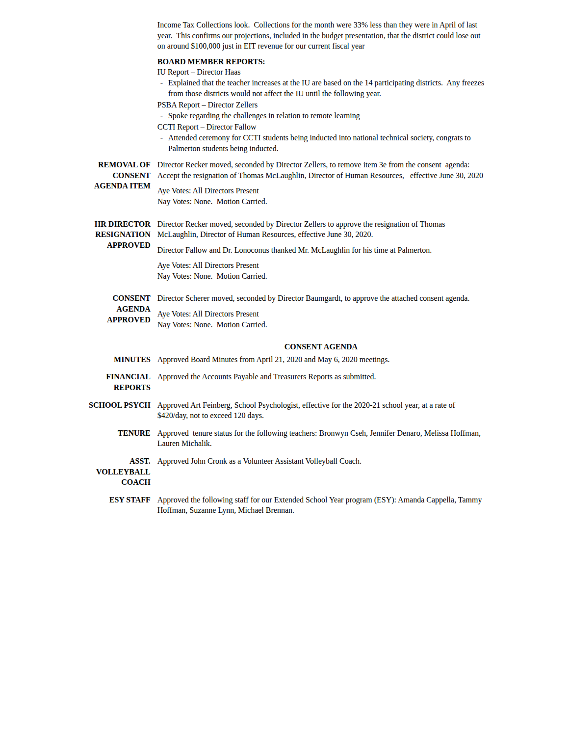Income Tax Collections look. Collections for the month were 33% less than they were in April of last year. This confirms our projections, included in the budget presentation, that the district could lose out on around $100,000 just in EIT revenue for our current fiscal year
BOARD MEMBER REPORTS:
IU Report – Director Haas
Explained that the teacher increases at the IU are based on the 14 participating districts. Any freezes from those districts would not affect the IU until the following year.
PSBA Report – Director Zellers
Spoke regarding the challenges in relation to remote learning
CCTI Report – Director Fallow
Attended ceremony for CCTI students being inducted into national technical society, congrats to Palmerton students being inducted.
Removal of Consent Agenda Item
Director Recker moved, seconded by Director Zellers, to remove item 3e from the consent agenda: Accept the resignation of Thomas McLaughlin, Director of Human Resources, effective June 30, 2020
Aye Votes: All Directors Present
Nay Votes: None. Motion Carried.
HR Director Resignation Approved
Director Recker moved, seconded by Director Zellers to approve the resignation of Thomas McLaughlin, Director of Human Resources, effective June 30, 2020.
Director Fallow and Dr. Lonoconus thanked Mr. McLaughlin for his time at Palmerton.
Aye Votes: All Directors Present
Nay Votes: None. Motion Carried.
Consent Agenda Approved
Director Scherer moved, seconded by Director Baumgardt, to approve the attached consent agenda.
Aye Votes: All Directors Present
Nay Votes: None. Motion Carried.
CONSENT AGENDA
Minutes
Approved Board Minutes from April 21, 2020 and May 6, 2020 meetings.
Financial Reports
Approved the Accounts Payable and Treasurers Reports as submitted.
School Psych
Approved Art Feinberg, School Psychologist, effective for the 2020-21 school year, at a rate of $420/day, not to exceed 120 days.
Tenure
Approved tenure status for the following teachers: Bronwyn Cseh, Jennifer Denaro, Melissa Hoffman, Lauren Michalik.
Asst. Volleyball Coach
Approved John Cronk as a Volunteer Assistant Volleyball Coach.
ESY Staff
Approved the following staff for our Extended School Year program (ESY): Amanda Cappella, Tammy Hoffman, Suzanne Lynn, Michael Brennan.